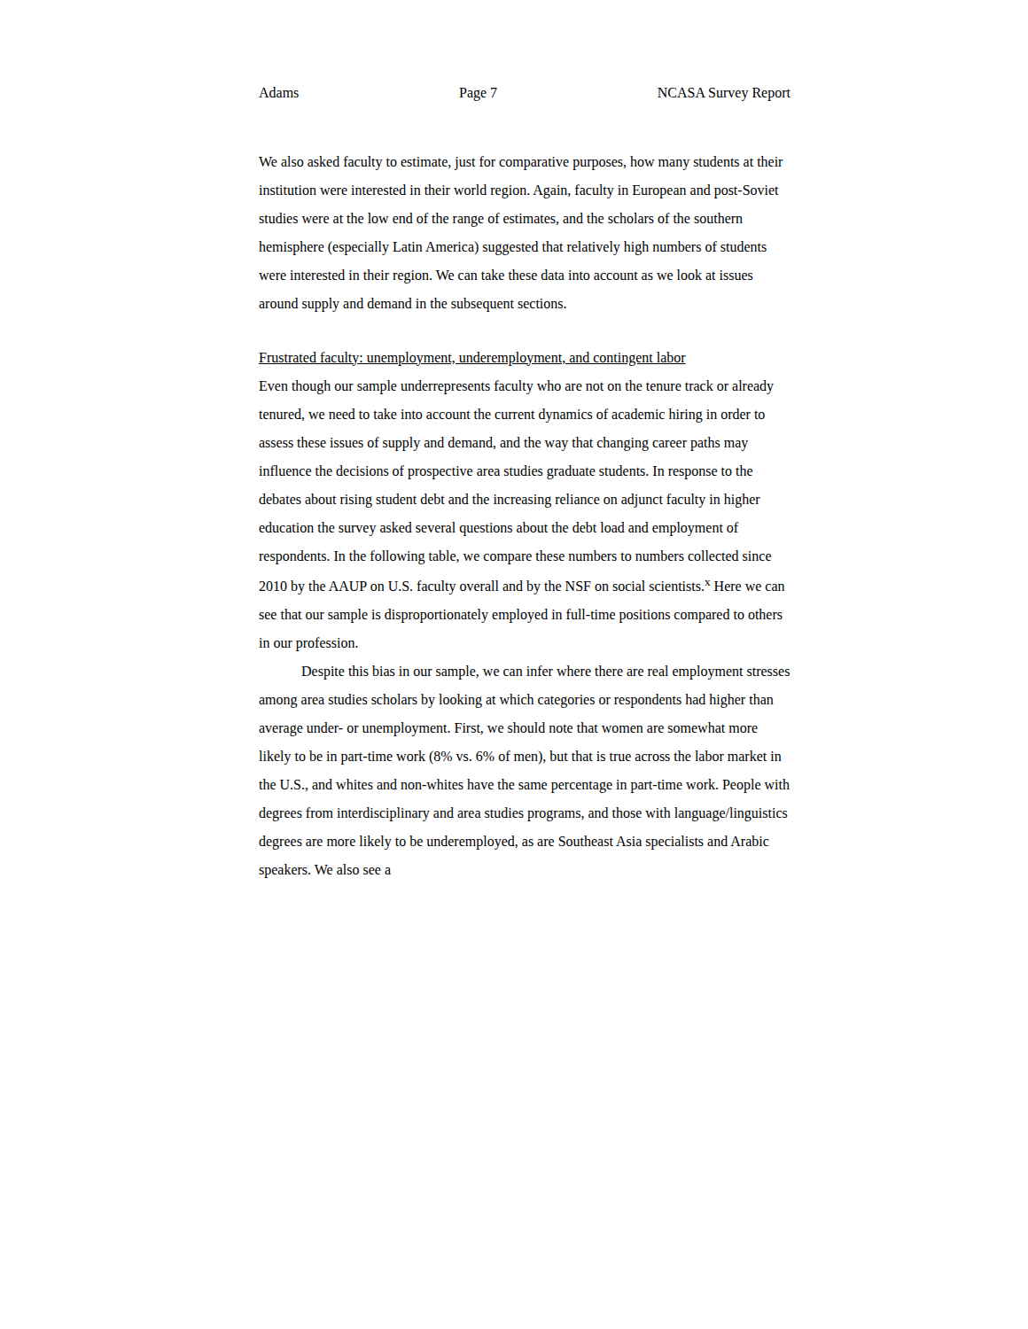Adams
Page 7
NCASA Survey Report
We also asked faculty to estimate, just for comparative purposes, how many students at their institution were interested in their world region. Again, faculty in European and post-Soviet studies were at the low end of the range of estimates, and the scholars of the southern hemisphere (especially Latin America) suggested that relatively high numbers of students were interested in their region. We can take these data into account as we look at issues around supply and demand in the subsequent sections.
Frustrated faculty: unemployment, underemployment, and contingent labor
Even though our sample underrepresents faculty who are not on the tenure track or already tenured, we need to take into account the current dynamics of academic hiring in order to assess these issues of supply and demand, and the way that changing career paths may influence the decisions of prospective area studies graduate students. In response to the debates about rising student debt and the increasing reliance on adjunct faculty in higher education the survey asked several questions about the debt load and employment of respondents. In the following table, we compare these numbers to numbers collected since 2010 by the AAUP on U.S. faculty overall and by the NSF on social scientists.x Here we can see that our sample is disproportionately employed in full-time positions compared to others in our profession.
Despite this bias in our sample, we can infer where there are real employment stresses among area studies scholars by looking at which categories or respondents had higher than average under- or unemployment. First, we should note that women are somewhat more likely to be in part-time work (8% vs. 6% of men), but that is true across the labor market in the U.S., and whites and non-whites have the same percentage in part-time work. People with degrees from interdisciplinary and area studies programs, and those with language/linguistics degrees are more likely to be underemployed, as are Southeast Asia specialists and Arabic speakers. We also see a